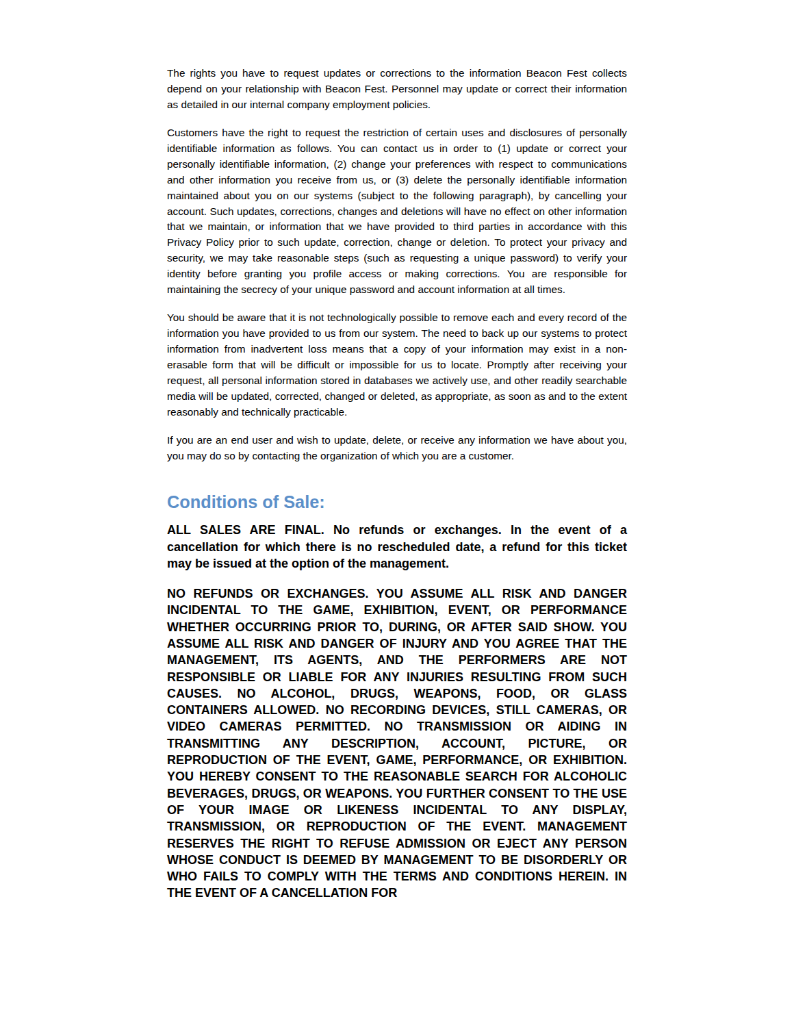The rights you have to request updates or corrections to the information Beacon Fest collects depend on your relationship with Beacon Fest. Personnel may update or correct their information as detailed in our internal company employment policies.
Customers have the right to request the restriction of certain uses and disclosures of personally identifiable information as follows. You can contact us in order to (1) update or correct your personally identifiable information, (2) change your preferences with respect to communications and other information you receive from us, or (3) delete the personally identifiable information maintained about you on our systems (subject to the following paragraph), by cancelling your account. Such updates, corrections, changes and deletions will have no effect on other information that we maintain, or information that we have provided to third parties in accordance with this Privacy Policy prior to such update, correction, change or deletion. To protect your privacy and security, we may take reasonable steps (such as requesting a unique password) to verify your identity before granting you profile access or making corrections. You are responsible for maintaining the secrecy of your unique password and account information at all times.
You should be aware that it is not technologically possible to remove each and every record of the information you have provided to us from our system. The need to back up our systems to protect information from inadvertent loss means that a copy of your information may exist in a non-erasable form that will be difficult or impossible for us to locate. Promptly after receiving your request, all personal information stored in databases we actively use, and other readily searchable media will be updated, corrected, changed or deleted, as appropriate, as soon as and to the extent reasonably and technically practicable.
If you are an end user and wish to update, delete, or receive any information we have about you, you may do so by contacting the organization of which you are a customer.
Conditions of Sale:
ALL SALES ARE FINAL. No refunds or exchanges. In the event of a cancellation for which there is no rescheduled date, a refund for this ticket may be issued at the option of the management.
NO REFUNDS OR EXCHANGES. YOU ASSUME ALL RISK AND DANGER INCIDENTAL TO THE GAME, EXHIBITION, EVENT, OR PERFORMANCE WHETHER OCCURRING PRIOR TO, DURING, OR AFTER SAID SHOW. YOU ASSUME ALL RISK AND DANGER OF INJURY AND YOU AGREE THAT THE MANAGEMENT, ITS AGENTS, AND THE PERFORMERS ARE NOT RESPONSIBLE OR LIABLE FOR ANY INJURIES RESULTING FROM SUCH CAUSES. NO ALCOHOL, DRUGS, WEAPONS, FOOD, OR GLASS CONTAINERS ALLOWED. NO RECORDING DEVICES, STILL CAMERAS, OR VIDEO CAMERAS PERMITTED. NO TRANSMISSION OR AIDING IN TRANSMITTING ANY DESCRIPTION, ACCOUNT, PICTURE, OR REPRODUCTION OF THE EVENT, GAME, PERFORMANCE, OR EXHIBITION. YOU HEREBY CONSENT TO THE REASONABLE SEARCH FOR ALCOHOLIC BEVERAGES, DRUGS, OR WEAPONS. YOU FURTHER CONSENT TO THE USE OF YOUR IMAGE OR LIKENESS INCIDENTAL TO ANY DISPLAY, TRANSMISSION, OR REPRODUCTION OF THE EVENT. MANAGEMENT RESERVES THE RIGHT TO REFUSE ADMISSION OR EJECT ANY PERSON WHOSE CONDUCT IS DEEMED BY MANAGEMENT TO BE DISORDERLY OR WHO FAILS TO COMPLY WITH THE TERMS AND CONDITIONS HEREIN. IN THE EVENT OF A CANCELLATION FOR